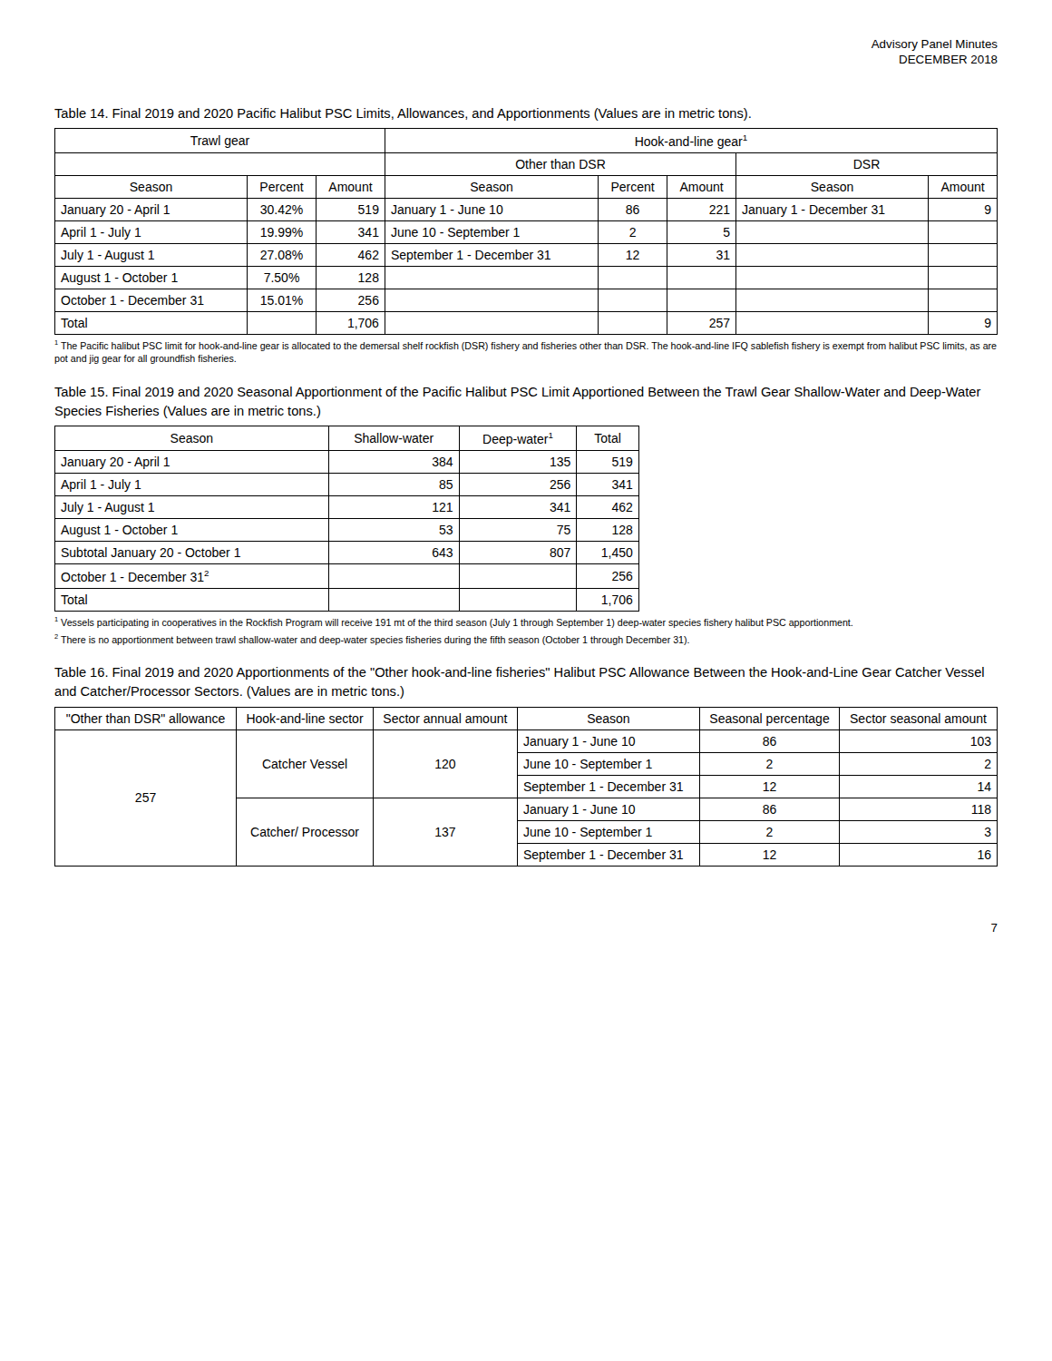Advisory Panel Minutes
DECEMBER 2018
Table 14. Final 2019 and 2020 Pacific Halibut PSC Limits, Allowances, and Apportionments (Values are in metric tons).
| Trawl gear | Hook-and-line gear 1 |
| --- | --- |
| | Other than DSR | DSR |
| Season | Percent | Amount | Season | Percent | Amount | Season | Amount |
| January 20 - April 1 | 30.42% | 519 | January 1 - June 10 | 86 | 221 | January 1 - December 31 | 9 |
| April 1 - July 1 | 19.99% | 341 | June 10 - September 1 | 2 | 5 | | |
| July 1 - August 1 | 27.08% | 462 | September 1 - December 31 | 12 | 31 | | |
| August 1 - October 1 | 7.50% | 128 | | | | | |
| October 1 - December 31 | 15.01% | 256 | | | | | |
| Total | | 1,706 | | | 257 | | 9 |
1 The Pacific halibut PSC limit for hook-and-line gear is allocated to the demersal shelf rockfish (DSR) fishery and fisheries other than DSR. The hook-and-line IFQ sablefish fishery is exempt from halibut PSC limits, as are pot and jig gear for all groundfish fisheries.
Table 15. Final 2019 and 2020 Seasonal Apportionment of the Pacific Halibut PSC Limit Apportioned Between the Trawl Gear Shallow-Water and Deep-Water Species Fisheries (Values are in metric tons.)
| Season | Shallow-water | Deep-water 1 | Total |
| --- | --- | --- | --- |
| January 20 - April 1 | 384 | 135 | 519 |
| April 1 - July 1 | 85 | 256 | 341 |
| July 1 - August 1 | 121 | 341 | 462 |
| August 1 - October 1 | 53 | 75 | 128 |
| Subtotal January 20 - October 1 | 643 | 807 | 1,450 |
| October 1 - December 31 2 | | | 256 |
| Total | | | 1,706 |
1 Vessels participating in cooperatives in the Rockfish Program will receive 191 mt of the third season (July 1 through September 1) deep-water species fishery halibut PSC apportionment.
2 There is no apportionment between trawl shallow-water and deep-water species fisheries during the fifth season (October 1 through December 31).
Table 16. Final 2019 and 2020 Apportionments of the "Other hook-and-line fisheries" Halibut PSC Allowance Between the Hook-and-Line Gear Catcher Vessel and Catcher/Processor Sectors. (Values are in metric tons.)
| "Other than DSR" allowance | Hook-and-line sector | Sector annual amount | Season | Seasonal percentage | Sector seasonal amount |
| --- | --- | --- | --- | --- | --- |
| 257 | Catcher Vessel | 120 | January 1 - June 10 | 86 | 103 |
| June 10 - September 1 | 2 | 2 |
| September 1 - December 31 | 12 | 14 |
| Catcher/ Processor | 137 | January 1 - June 10 | 86 | 118 |
| June 10 - September 1 | 2 | 3 |
| September 1 - December 31 | 12 | 16 |
7